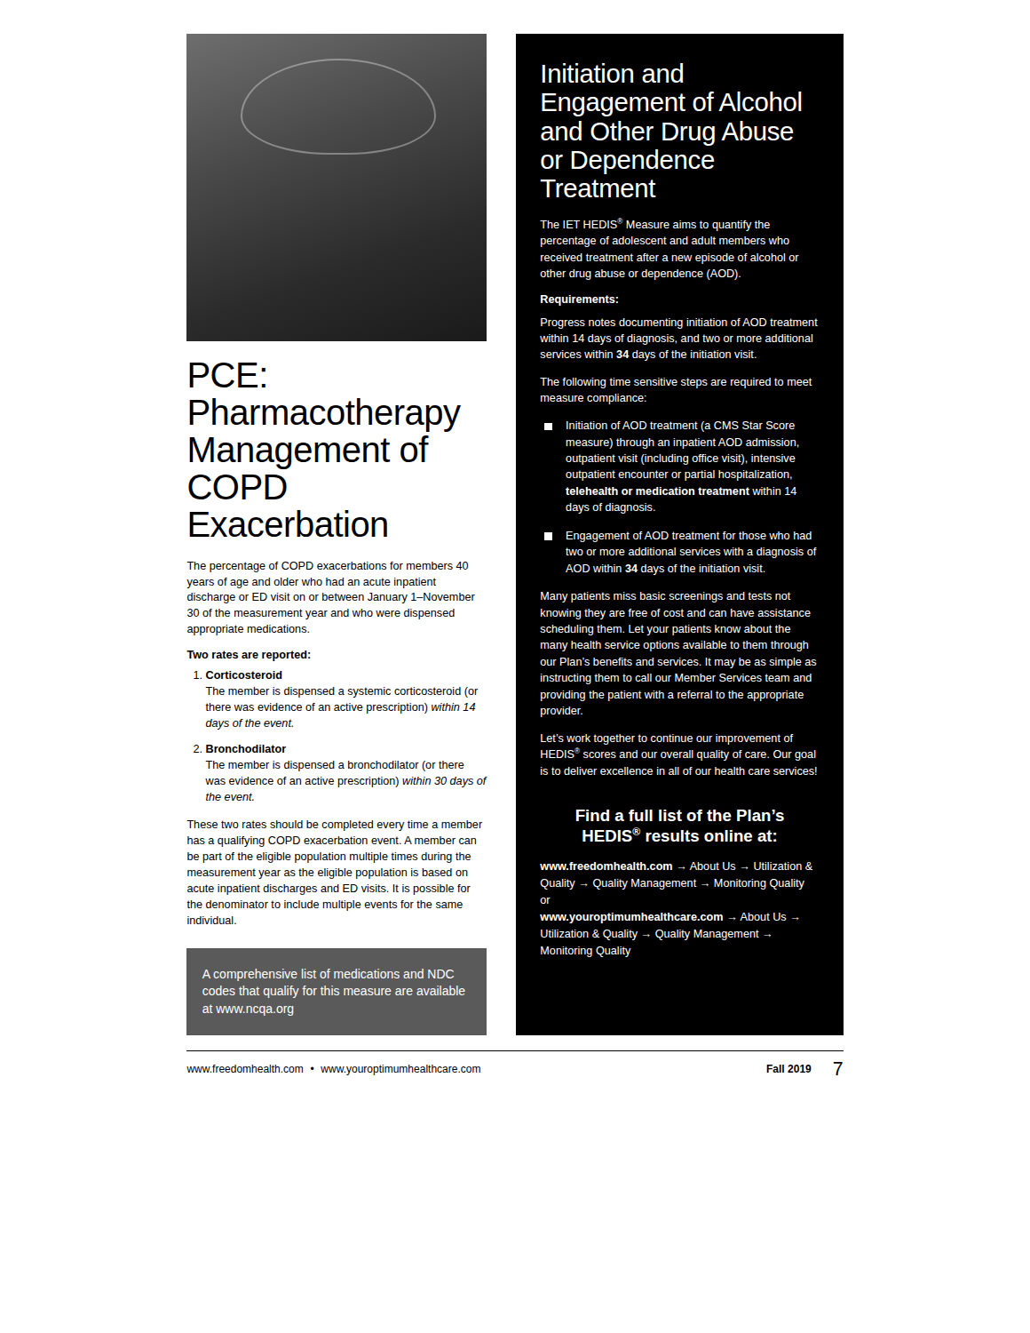PCE: Pharmacotherapy Management of COPD Exacerbation
The percentage of COPD exacerbations for members 40 years of age and older who had an acute inpatient discharge or ED visit on or between January 1–November 30 of the measurement year and who were dispensed appropriate medications.
Two rates are reported:
Corticosteroid The member is dispensed a systemic corticosteroid (or there was evidence of an active prescription) within 14 days of the event.
Bronchodilator The member is dispensed a bronchodilator (or there was evidence of an active prescription) within 30 days of the event.
These two rates should be completed every time a member has a qualifying COPD exacerbation event. A member can be part of the eligible population multiple times during the measurement year as the eligible population is based on acute inpatient discharges and ED visits. It is possible for the denominator to include multiple events for the same individual.
A comprehensive list of medications and NDC codes that qualify for this measure are available at www.ncqa.org
Initiation and Engagement of Alcohol and Other Drug Abuse or Dependence Treatment
The IET HEDIS® Measure aims to quantify the percentage of adolescent and adult members who received treatment after a new episode of alcohol or other drug abuse or dependence (AOD).
Requirements:
Progress notes documenting initiation of AOD treatment within 14 days of diagnosis, and two or more additional services within 34 days of the initiation visit.
The following time sensitive steps are required to meet measure compliance:
Initiation of AOD treatment (a CMS Star Score measure) through an inpatient AOD admission, outpatient visit (including office visit), intensive outpatient encounter or partial hospitalization, telehealth or medication treatment within 14 days of diagnosis.
Engagement of AOD treatment for those who had two or more additional services with a diagnosis of AOD within 34 days of the initiation visit.
Many patients miss basic screenings and tests not knowing they are free of cost and can have assistance scheduling them. Let your patients know about the many health service options available to them through our Plan’s benefits and services. It may be as simple as instructing them to call our Member Services team and providing the patient with a referral to the appropriate provider.
Let’s work together to continue our improvement of HEDIS® scores and our overall quality of care. Our goal is to deliver excellence in all of our health care services!
Find a full list of the Plan’s
HEDIS® results online at:
www.freedomhealth.com → About Us → Utilization & Quality → Quality Management → Monitoring Quality
or
www.youroptimumhealthcare.com → About Us → Utilization & Quality → Quality Management → Monitoring Quality
www.freedomhealth.com•www.youroptimumhealthcare.com
Fall 2019
7